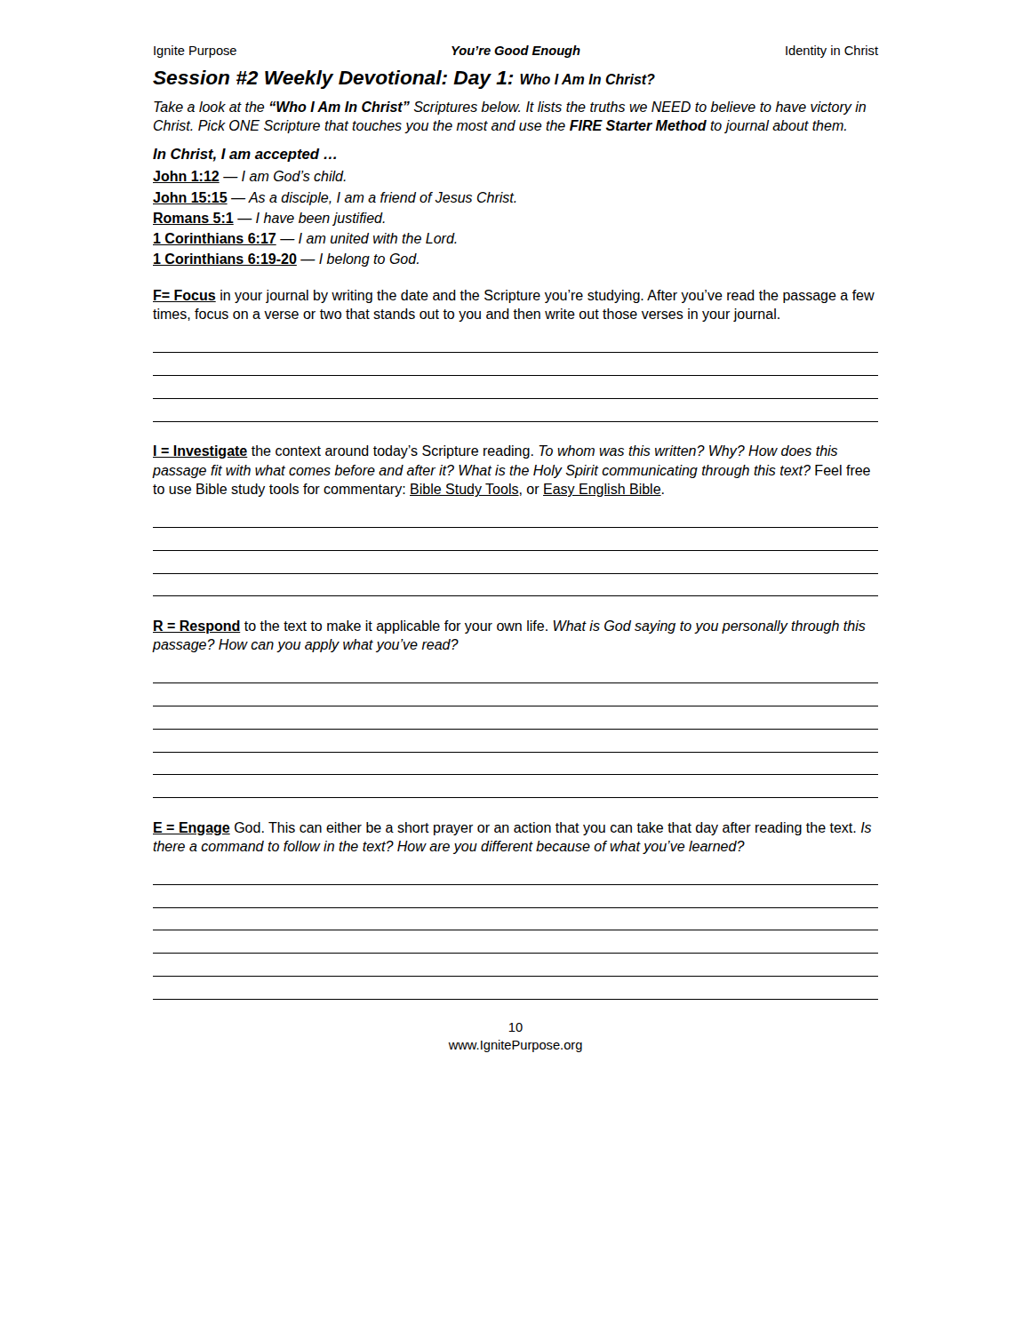Ignite Purpose
You’re Good Enough
Identity in Christ
Session #2 Weekly Devotional: Day 1: Who I Am In Christ?
Take a look at the “Who I Am In Christ” Scriptures below. It lists the truths we NEED to believe to have victory in Christ. Pick ONE Scripture that touches you the most and use the FIRE Starter Method to journal about them.
In Christ, I am accepted …
John 1:12 — I am God’s child.
John 15:15 — As a disciple, I am a friend of Jesus Christ.
Romans 5:1 — I have been justified.
1 Corinthians 6:17 — I am united with the Lord.
1 Corinthians 6:19-20 — I belong to God.
F= Focus in your journal by writing the date and the Scripture you’re studying. After you’ve read the passage a few times, focus on a verse or two that stands out to you and then write out those verses in your journal.
I = Investigate the context around today’s Scripture reading. To whom was this written? Why? How does this passage fit with what comes before and after it? What is the Holy Spirit communicating through this text? Feel free to use Bible study tools for commentary: Bible Study Tools, or Easy English Bible.
R = Respond to the text to make it applicable for your own life. What is God saying to you personally through this passage? How can you apply what you’ve read?
E = Engage God. This can either be a short prayer or an action that you can take that day after reading the text. Is there a command to follow in the text? How are you different because of what you’ve learned?
10 www.IgnitePurpose.org